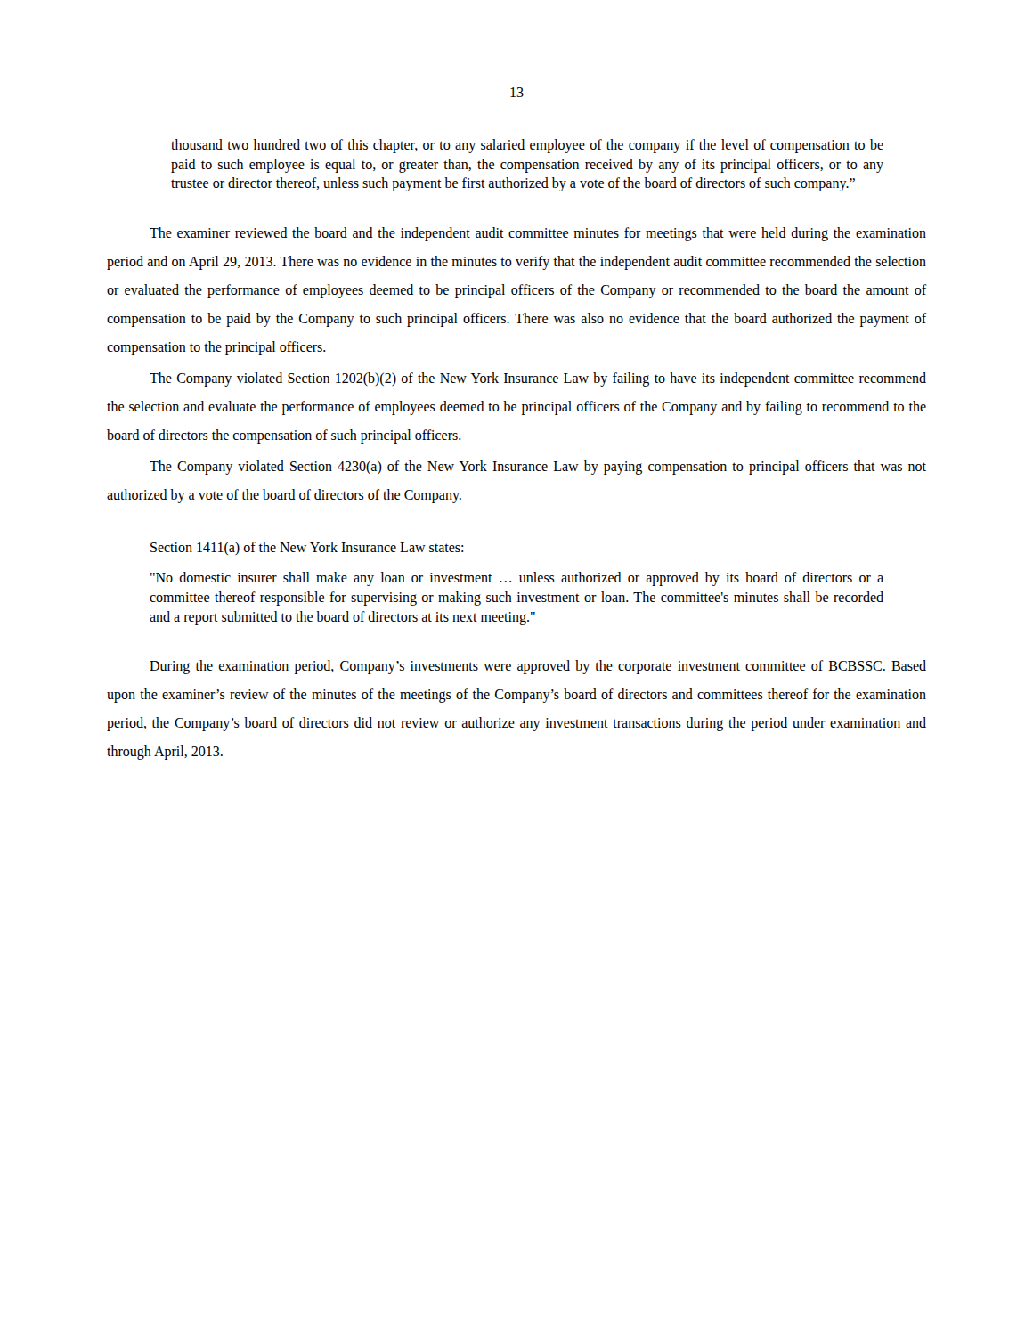13
thousand two hundred two of this chapter, or to any salaried employee of the company if the level of compensation to be paid to such employee is equal to, or greater than, the compensation received by any of its principal officers, or to any trustee or director thereof, unless such payment be first authorized by a vote of the board of directors of such company.”
The examiner reviewed the board and the independent audit committee minutes for meetings that were held during the examination period and on April 29, 2013. There was no evidence in the minutes to verify that the independent audit committee recommended the selection or evaluated the performance of employees deemed to be principal officers of the Company or recommended to the board the amount of compensation to be paid by the Company to such principal officers. There was also no evidence that the board authorized the payment of compensation to the principal officers.
The Company violated Section 1202(b)(2) of the New York Insurance Law by failing to have its independent committee recommend the selection and evaluate the performance of employees deemed to be principal officers of the Company and by failing to recommend to the board of directors the compensation of such principal officers.
The Company violated Section 4230(a) of the New York Insurance Law by paying compensation to principal officers that was not authorized by a vote of the board of directors of the Company.
Section 1411(a) of the New York Insurance Law states:
"No domestic insurer shall make any loan or investment … unless authorized or approved by its board of directors or a committee thereof responsible for supervising or making such investment or loan. The committee's minutes shall be recorded and a report submitted to the board of directors at its next meeting."
During the examination period, Company’s investments were approved by the corporate investment committee of BCBSSC. Based upon the examiner’s review of the minutes of the meetings of the Company’s board of directors and committees thereof for the examination period, the Company’s board of directors did not review or authorize any investment transactions during the period under examination and through April, 2013.